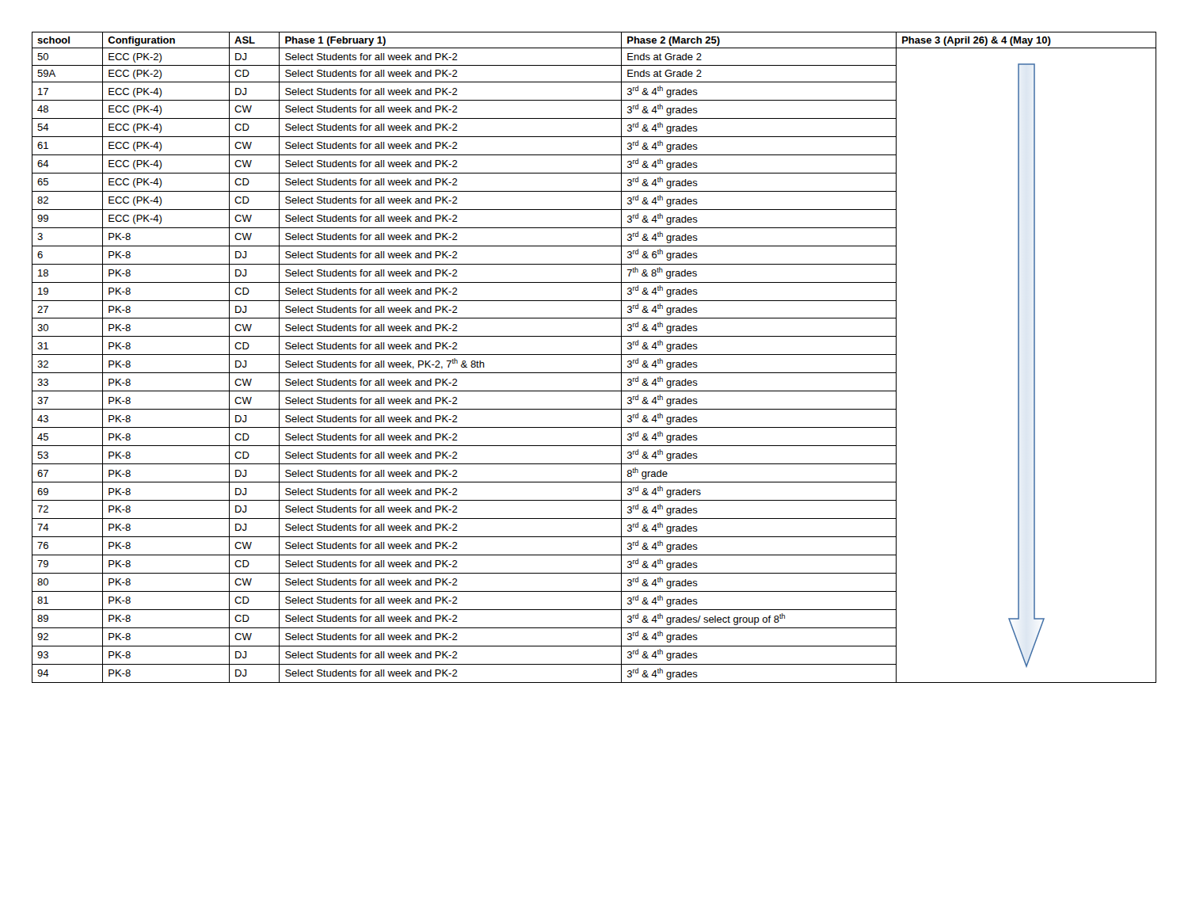| school | Configuration | ASL | Phase 1 (February 1) | Phase 2 (March 25) | Phase 3 (April 26) & 4 (May 10) |
| --- | --- | --- | --- | --- | --- |
| 50 | ECC (PK-2) | DJ | Select Students for all week and PK-2 | Ends at Grade 2 | |
| 59A | ECC (PK-2) | CD | Select Students for all week and PK-2 | Ends at Grade 2 |
| 17 | ECC (PK-4) | DJ | Select Students for all week and PK-2 | 3 rd & 4 th grades |
| 48 | ECC (PK-4) | CW | Select Students for all week and PK-2 | 3 rd & 4 th grades |
| 54 | ECC (PK-4) | CD | Select Students for all week and PK-2 | 3 rd & 4 th grades |
| 61 | ECC (PK-4) | CW | Select Students for all week and PK-2 | 3 rd & 4 th grades |
| 64 | ECC (PK-4) | CW | Select Students for all week and PK-2 | 3 rd & 4 th grades |
| 65 | ECC (PK-4) | CD | Select Students for all week and PK-2 | 3 rd & 4 th grades |
| 82 | ECC (PK-4) | CD | Select Students for all week and PK-2 | 3 rd & 4 th grades |
| 99 | ECC (PK-4) | CW | Select Students for all week and PK-2 | 3 rd & 4 th grades |
| 3 | PK-8 | CW | Select Students for all week and PK-2 | 3 rd & 4 th grades |
| 6 | PK-8 | DJ | Select Students for all week and PK-2 | 3 rd & 6 th grades |
| 18 | PK-8 | DJ | Select Students for all week and PK-2 | 7 th & 8 th grades |
| 19 | PK-8 | CD | Select Students for all week and PK-2 | 3 rd & 4 th grades |
| 27 | PK-8 | DJ | Select Students for all week and PK-2 | 3 rd & 4 th grades |
| 30 | PK-8 | CW | Select Students for all week and PK-2 | 3 rd & 4 th grades |
| 31 | PK-8 | CD | Select Students for all week and PK-2 | 3 rd & 4 th grades |
| 32 | PK-8 | DJ | Select Students for all week, PK-2, 7 th & 8th | 3 rd & 4 th grades |
| 33 | PK-8 | CW | Select Students for all week and PK-2 | 3 rd & 4 th grades |
| 37 | PK-8 | CW | Select Students for all week and PK-2 | 3 rd & 4 th grades |
| 43 | PK-8 | DJ | Select Students for all week and PK-2 | 3 rd & 4 th grades |
| 45 | PK-8 | CD | Select Students for all week and PK-2 | 3 rd & 4 th grades |
| 53 | PK-8 | CD | Select Students for all week and PK-2 | 3 rd & 4 th grades |
| 67 | PK-8 | DJ | Select Students for all week and PK-2 | 8 th grade |
| 69 | PK-8 | DJ | Select Students for all week and PK-2 | 3 rd & 4 th graders |
| 72 | PK-8 | DJ | Select Students for all week and PK-2 | 3 rd & 4 th grades |
| 74 | PK-8 | DJ | Select Students for all week and PK-2 | 3 rd & 4 th grades |
| 76 | PK-8 | CW | Select Students for all week and PK-2 | 3 rd & 4 th grades |
| 79 | PK-8 | CD | Select Students for all week and PK-2 | 3 rd & 4 th grades |
| 80 | PK-8 | CW | Select Students for all week and PK-2 | 3 rd & 4 th grades |
| 81 | PK-8 | CD | Select Students for all week and PK-2 | 3 rd & 4 th grades |
| 89 | PK-8 | CD | Select Students for all week and PK-2 | 3 rd & 4 th grades/ select group of 8 th |
| 92 | PK-8 | CW | Select Students for all week and PK-2 | 3 rd & 4 th grades |
| 93 | PK-8 | DJ | Select Students for all week and PK-2 | 3 rd & 4 th grades |
| 94 | PK-8 | DJ | Select Students for all week and PK-2 | 3 rd & 4 th grades |